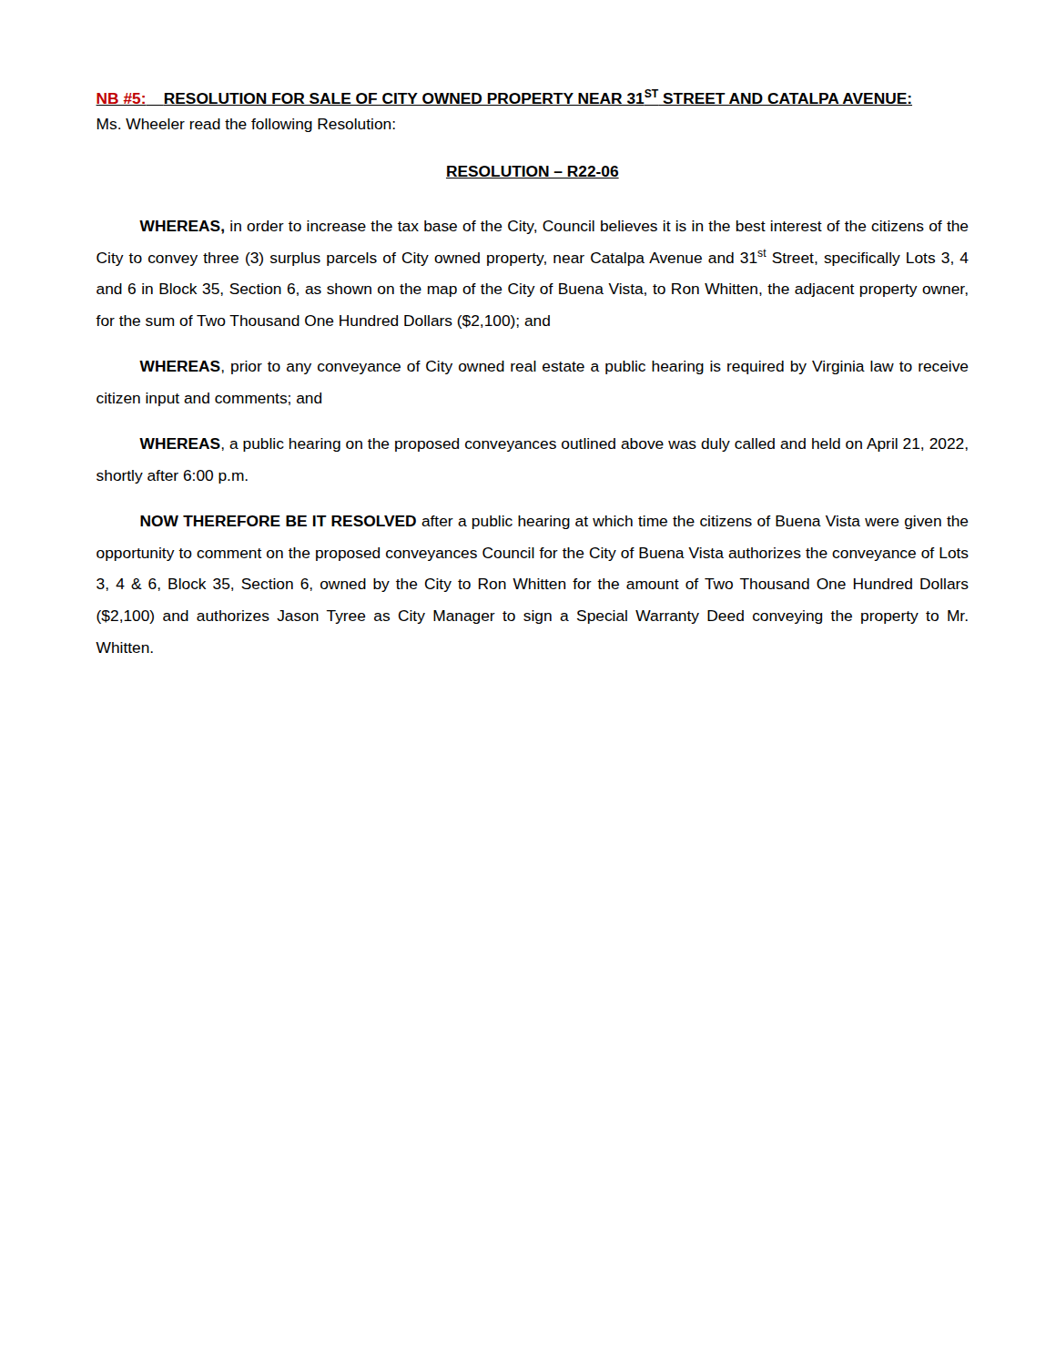NB #5: RESOLUTION FOR SALE OF CITY OWNED PROPERTY NEAR 31ST STREET AND CATALPA AVENUE:
Ms. Wheeler read the following Resolution:
RESOLUTION – R22-06
WHEREAS, in order to increase the tax base of the City, Council believes it is in the best interest of the citizens of the City to convey three (3) surplus parcels of City owned property, near Catalpa Avenue and 31st Street, specifically Lots 3, 4 and 6 in Block 35, Section 6, as shown on the map of the City of Buena Vista, to Ron Whitten, the adjacent property owner, for the sum of Two Thousand One Hundred Dollars ($2,100); and
WHEREAS, prior to any conveyance of City owned real estate a public hearing is required by Virginia law to receive citizen input and comments; and
WHEREAS, a public hearing on the proposed conveyances outlined above was duly called and held on April 21, 2022, shortly after 6:00 p.m.
NOW THEREFORE BE IT RESOLVED after a public hearing at which time the citizens of Buena Vista were given the opportunity to comment on the proposed conveyances Council for the City of Buena Vista authorizes the conveyance of Lots 3, 4 & 6, Block 35, Section 6, owned by the City to Ron Whitten for the amount of Two Thousand One Hundred Dollars ($2,100) and authorizes Jason Tyree as City Manager to sign a Special Warranty Deed conveying the property to Mr. Whitten.